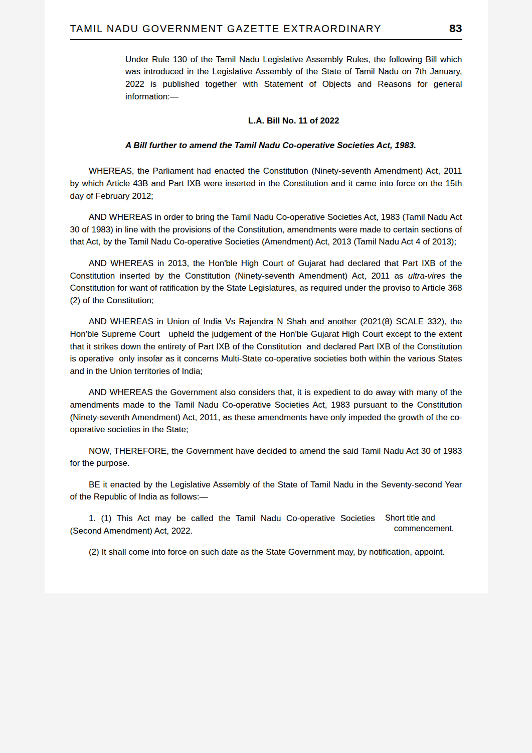Tamil Nadu Government Gazette Extraordinary
83
Under Rule 130 of the Tamil Nadu Legislative Assembly Rules, the following Bill which was introduced in the Legislative Assembly of the State of Tamil Nadu on 7th January, 2022 is published together with Statement of Objects and Reasons for general information:—
L.A. Bill No. 11 of 2022
A Bill further to amend the Tamil Nadu Co-operative Societies Act, 1983.
WHEREAS, the Parliament had enacted the Constitution (Ninety-seventh Amendment) Act, 2011 by which Article 43B and Part IXB were inserted in the Constitution and it came into force on the 15th day of February 2012;
AND WHEREAS in order to bring the Tamil Nadu Co-operative Societies Act, 1983 (Tamil Nadu Act 30 of 1983) in line with the provisions of the Constitution, amendments were made to certain sections of that Act, by the Tamil Nadu Co-operative Societies (Amendment) Act, 2013 (Tamil Nadu Act 4 of 2013);
AND WHEREAS in 2013, the Hon'ble High Court of Gujarat had declared that Part IXB of the Constitution inserted by the Constitution (Ninety-seventh Amendment) Act, 2011 as ultra-vires the Constitution for want of ratification by the State Legislatures, as required under the proviso to Article 368 (2) of the Constitution;
AND WHEREAS in Union of India Vs Rajendra N Shah and another (2021(8) SCALE 332), the Hon'ble Supreme Court upheld the judgement of the Hon'ble Gujarat High Court except to the extent that it strikes down the entirety of Part IXB of the Constitution and declared Part IXB of the Constitution is operative only insofar as it concerns Multi-State co-operative societies both within the various States and in the Union territories of India;
AND WHEREAS the Government also considers that, it is expedient to do away with many of the amendments made to the Tamil Nadu Co-operative Societies Act, 1983 pursuant to the Constitution (Ninety-seventh Amendment) Act, 2011, as these amendments have only impeded the growth of the co-operative societies in the State;
NOW, THEREFORE, the Government have decided to amend the said Tamil Nadu Act 30 of 1983 for the purpose.
BE it enacted by the Legislative Assembly of the State of Tamil Nadu in the Seventy-second Year of the Republic of India as follows:—
1. (1) This Act may be called the Tamil Nadu Co-operative Societies (Second Amendment) Act, 2022.
Short title and commencement.
(2) It shall come into force on such date as the State Government may, by notification, appoint.